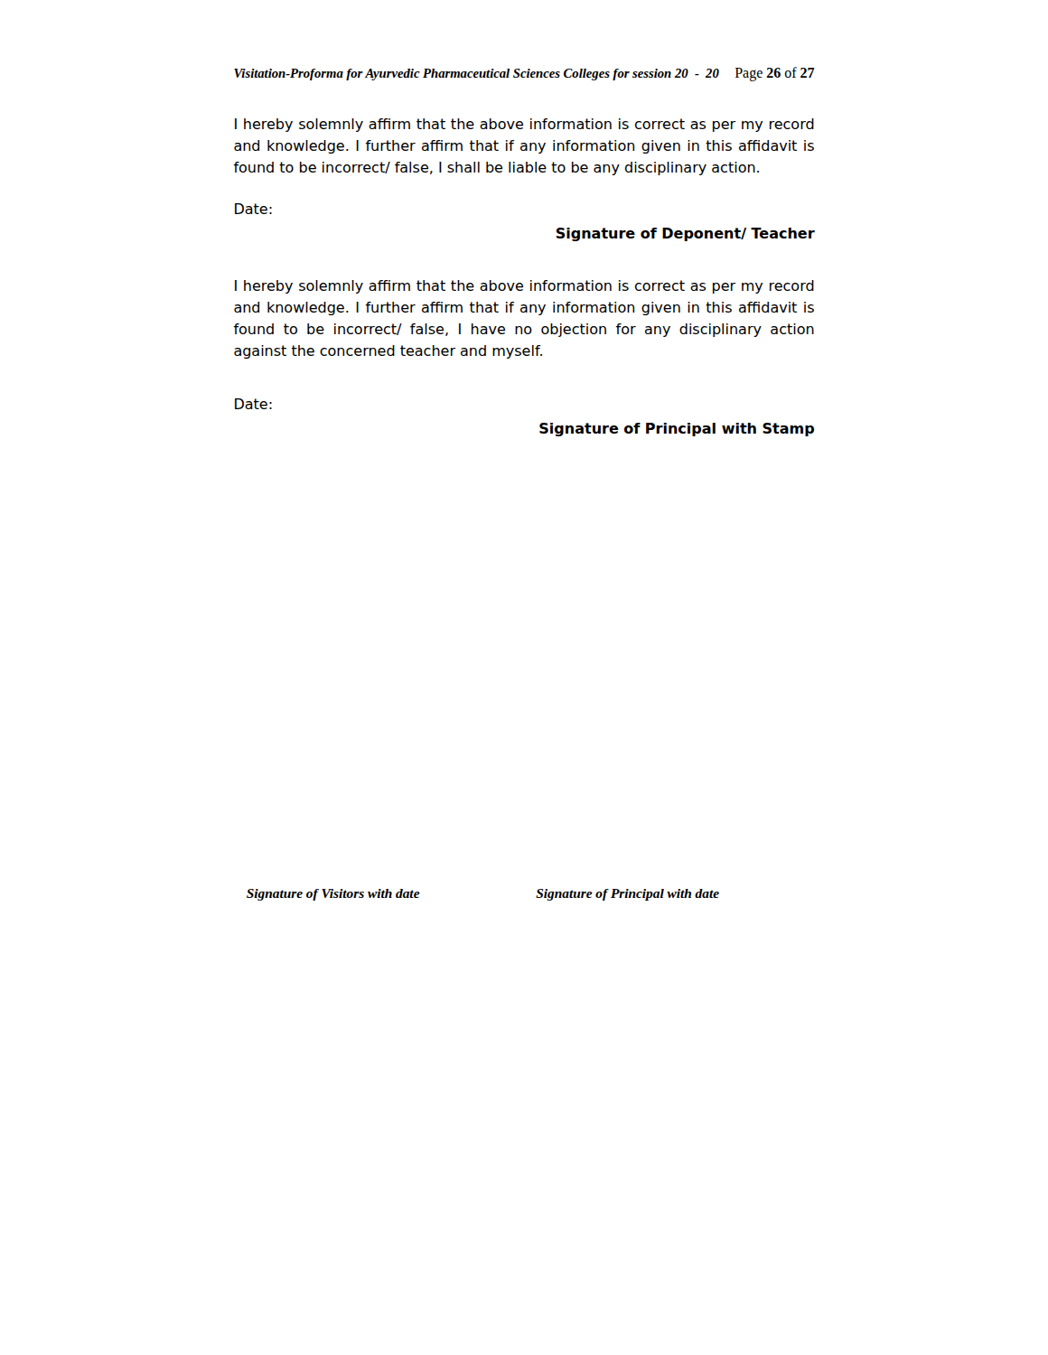Visitation-Proforma for Ayurvedic Pharmaceutical Sciences Colleges for session 20 - 20 Page 26 of 27
I hereby solemnly affirm that the above information is correct as per my record and knowledge. I further affirm that if any information given in this affidavit is found to be incorrect/ false, I shall be liable to be any disciplinary action.
Date:
Signature of Deponent/ Teacher
I hereby solemnly affirm that the above information is correct as per my record and knowledge. I further affirm that if any information given in this affidavit is found to be incorrect/ false, I have no objection for any disciplinary action against the concerned teacher and myself.
Date:
Signature of Principal with Stamp
Signature of Visitors with date Signature of Principal with date